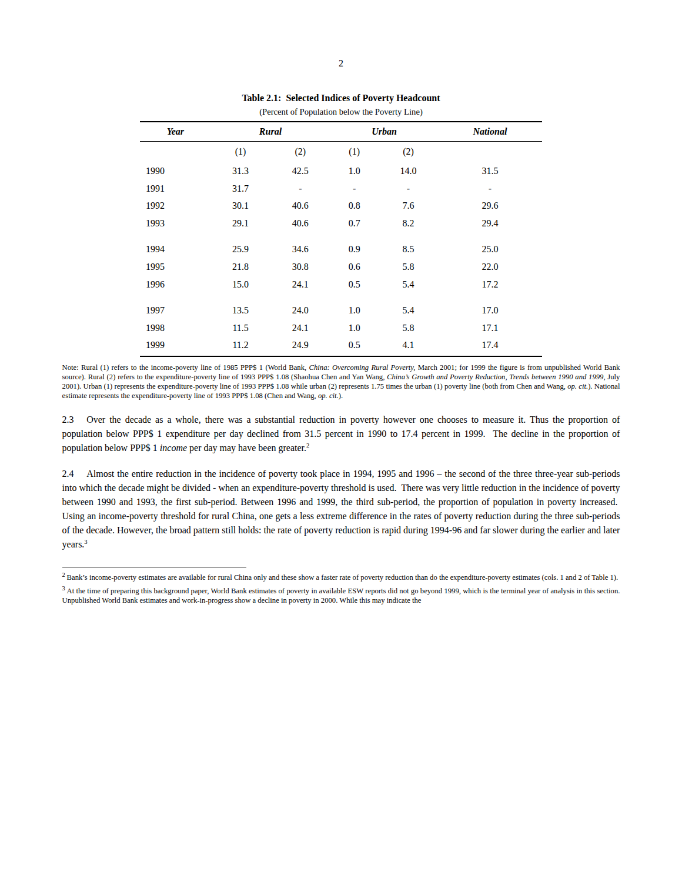2
Table 2.1: Selected Indices of Poverty Headcount (Percent of Population below the Poverty Line)
| Year | Rural | Urban | National |
| --- | --- | --- | --- |
| | (1) | (2) | (1) | (2) | |
| 1990 | 31.3 | 42.5 | 1.0 | 14.0 | 31.5 |
| 1991 | 31.7 | - | - | - | - |
| 1992 | 30.1 | 40.6 | 0.8 | 7.6 | 29.6 |
| 1993 | 29.1 | 40.6 | 0.7 | 8.2 | 29.4 |
| 1994 | 25.9 | 34.6 | 0.9 | 8.5 | 25.0 |
| 1995 | 21.8 | 30.8 | 0.6 | 5.8 | 22.0 |
| 1996 | 15.0 | 24.1 | 0.5 | 5.4 | 17.2 |
| 1997 | 13.5 | 24.0 | 1.0 | 5.4 | 17.0 |
| 1998 | 11.5 | 24.1 | 1.0 | 5.8 | 17.1 |
| 1999 | 11.2 | 24.9 | 0.5 | 4.1 | 17.4 |
Note: Rural (1) refers to the income-poverty line of 1985 PPP$ 1 (World Bank, China: Overcoming Rural Poverty, March 2001; for 1999 the figure is from unpublished World Bank source). Rural (2) refers to the expenditure-poverty line of 1993 PPP$ 1.08 (Shaohua Chen and Yan Wang, China’s Growth and Poverty Reduction, Trends between 1990 and 1999, July 2001). Urban (1) represents the expenditure-poverty line of 1993 PPP$ 1.08 while urban (2) represents 1.75 times the urban (1) poverty line (both from Chen and Wang, op. cit.). National estimate represents the expenditure-poverty line of 1993 PPP$ 1.08 (Chen and Wang, op. cit.).
2.3 Over the decade as a whole, there was a substantial reduction in poverty however one chooses to measure it. Thus the proportion of population below PPP$ 1 expenditure per day declined from 31.5 percent in 1990 to 17.4 percent in 1999. The decline in the proportion of population below PPP$ 1 income per day may have been greater.2
2.4 Almost the entire reduction in the incidence of poverty took place in 1994, 1995 and 1996 – the second of the three three-year sub-periods into which the decade might be divided - when an expenditure-poverty threshold is used. There was very little reduction in the incidence of poverty between 1990 and 1993, the first sub-period. Between 1996 and 1999, the third sub-period, the proportion of population in poverty increased. Using an income-poverty threshold for rural China, one gets a less extreme difference in the rates of poverty reduction during the three sub-periods of the decade. However, the broad pattern still holds: the rate of poverty reduction is rapid during 1994-96 and far slower during the earlier and later years.3
2Bank’s income-poverty estimates are available for rural China only and these show a faster rate of poverty reduction than do the expenditure-poverty estimates (cols. 1 and 2 of Table 1).
3At the time of preparing this background paper, World Bank estimates of poverty in available ESW reports did not go beyond 1999, which is the terminal year of analysis in this section. Unpublished World Bank estimates and work-in-progress show a decline in poverty in 2000. While this may indicate the